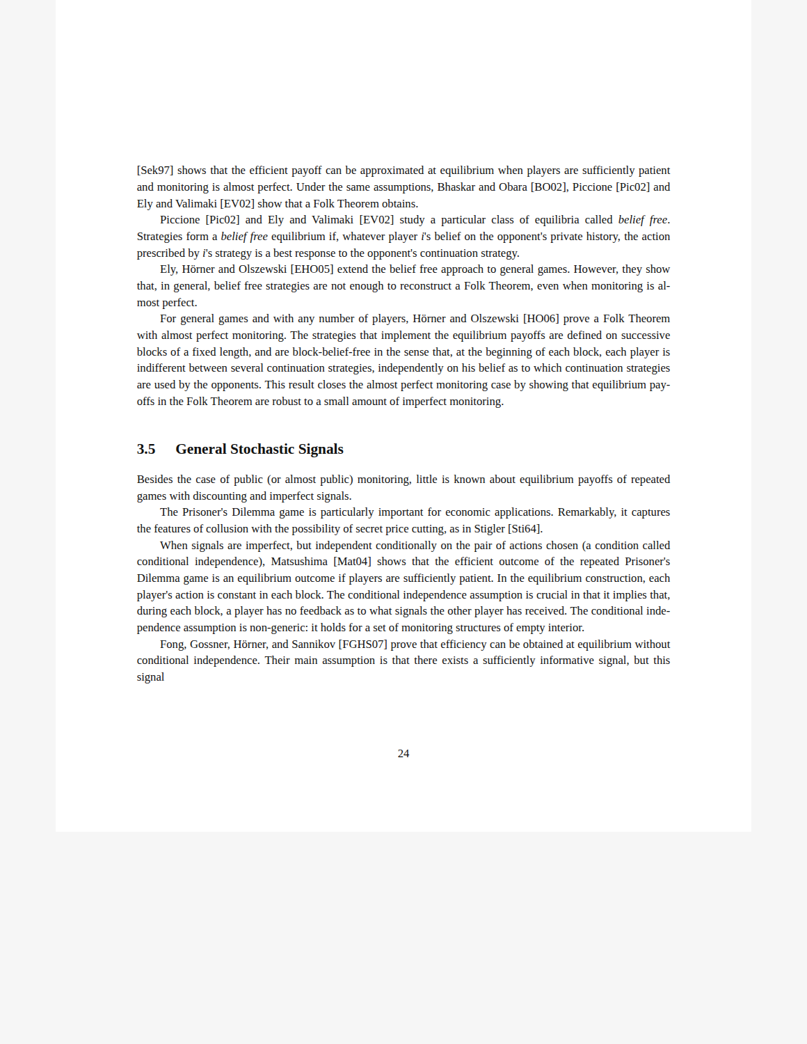[Sek97] shows that the efficient payoff can be approximated at equilibrium when players are sufficiently patient and monitoring is almost perfect. Under the same assumptions, Bhaskar and Obara [BO02], Piccione [Pic02] and Ely and Valimaki [EV02] show that a Folk Theorem obtains.
Piccione [Pic02] and Ely and Valimaki [EV02] study a particular class of equilibria called belief free. Strategies form a belief free equilibrium if, whatever player i's belief on the opponent's private history, the action prescribed by i's strategy is a best response to the opponent's continuation strategy.
Ely, Hörner and Olszewski [EHO05] extend the belief free approach to general games. However, they show that, in general, belief free strategies are not enough to reconstruct a Folk Theorem, even when monitoring is almost perfect.
For general games and with any number of players, Hörner and Olszewski [HO06] prove a Folk Theorem with almost perfect monitoring. The strategies that implement the equilibrium payoffs are defined on successive blocks of a fixed length, and are block-belief-free in the sense that, at the beginning of each block, each player is indifferent between several continuation strategies, independently on his belief as to which continuation strategies are used by the opponents. This result closes the almost perfect monitoring case by showing that equilibrium payoffs in the Folk Theorem are robust to a small amount of imperfect monitoring.
3.5 General Stochastic Signals
Besides the case of public (or almost public) monitoring, little is known about equilibrium payoffs of repeated games with discounting and imperfect signals.
The Prisoner's Dilemma game is particularly important for economic applications. Remarkably, it captures the features of collusion with the possibility of secret price cutting, as in Stigler [Sti64].
When signals are imperfect, but independent conditionally on the pair of actions chosen (a condition called conditional independence), Matsushima [Mat04] shows that the efficient outcome of the repeated Prisoner's Dilemma game is an equilibrium outcome if players are sufficiently patient. In the equilibrium construction, each player's action is constant in each block. The conditional independence assumption is crucial in that it implies that, during each block, a player has no feedback as to what signals the other player has received. The conditional independence assumption is non-generic: it holds for a set of monitoring structures of empty interior.
Fong, Gossner, Hörner, and Sannikov [FGHS07] prove that efficiency can be obtained at equilibrium without conditional independence. Their main assumption is that there exists a sufficiently informative signal, but this signal
24